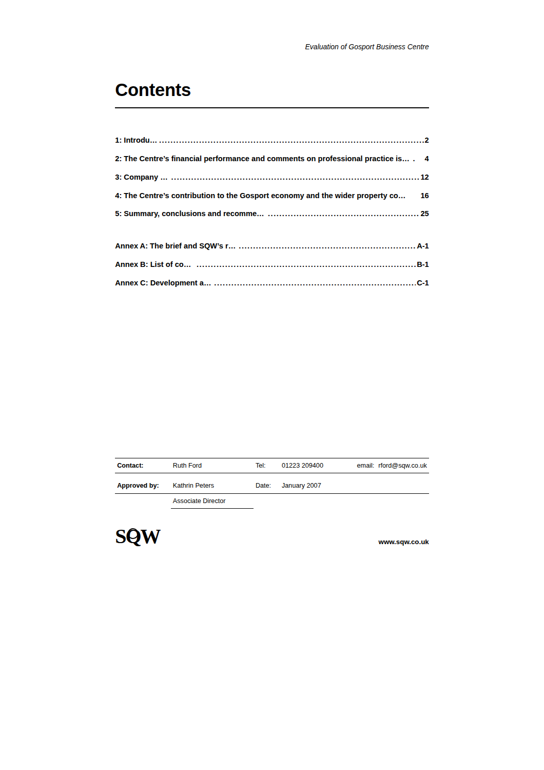Evaluation of Gosport Business Centre
Contents
1: Introduction ................................................................................................................. 2
2: The Centre’s financial performance and comments on professional practice issues . 4
3: Company survey ............................................................................................................. 12
4: The Centre’s contribution to the Gosport economy and the wider property context 16
5: Summary, conclusions and recommendations ............................................................ 25
Annex A: The brief and SQW’s response ........................................................................ A-1
Annex B: List of consultees .............................................................................................. B-1
Annex C: Development appraisal .................................................................................... C-1
| Contact: | Ruth Ford | Tel: | 01223 209400 | email: | rford@sqw.co.uk |
| Approved by: | Kathrin Peters | Date: | January 2007 |
| | Associate Director | |
SQW
www.sqw.co.uk